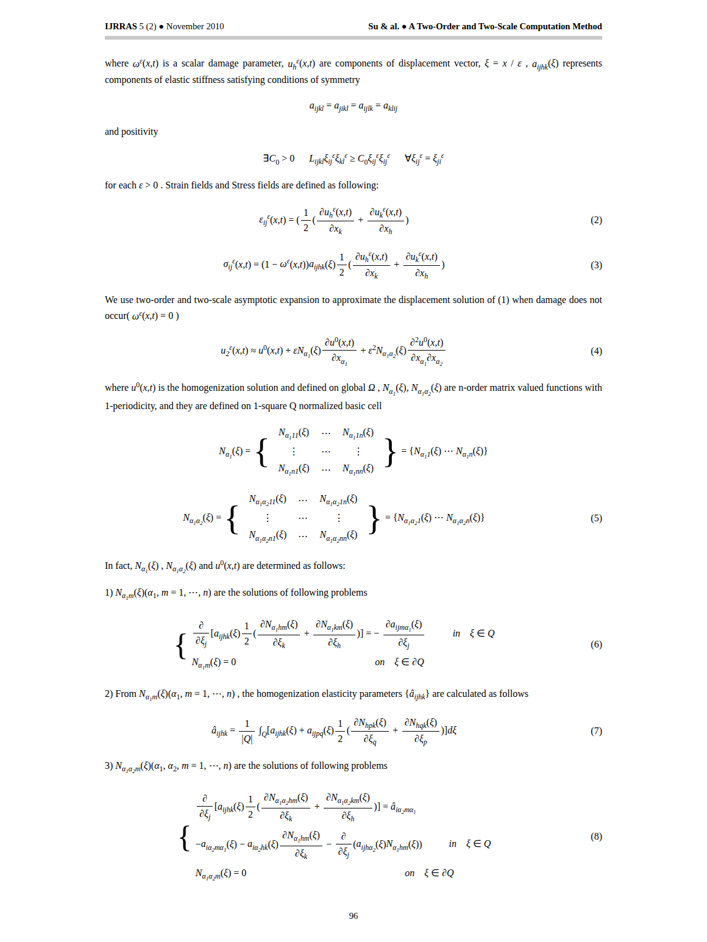IJRRAS 5 (2) ● November 2010
Su & al. ● A Two-Order and Two-Scale Computation Method
where ωε(x,t) is a scalar damage parameter, uhε(x,t) are components of displacement vector, ξ = x / ε , aijhk(ξ) represents components of elastic stiffness satisfying conditions of symmetry
aijkl = ajikl = aijlk = aklij
and positivity
∃C0 > 0 Lijklξijεξklε ≥ C0ξijεξijε ∀ξijε = ξjiε
for each ε > 0 . Strain fields and Stress fields are defined as following:
εijε(x,t) = (12(∂uhε(x,t)∂xk + ∂ukε(x,t)∂xh)
(2)
σijε(x,t) = (1 − ωε(x,t))aijhk(ξ)12(∂uhε(x,t)∂xk + ∂ukε(x,t)∂xh)
(3)
We use two-order and two-scale asymptotic expansion to approximate the displacement solution of (1) when damage does not occur( ωε(x,t) = 0 )
u2ε(x,t) ≈ u0(x,t) + εNα1(ξ)∂u0(x,t)∂xα1 + ε2Nα1α2(ξ)∂2u0(x,t)∂xα1∂xα2
(4)
where u0(x,t) is the homogenization solution and defined on global Ω , Nα1(ξ), Nα1α2(ξ) are n-order matrix valued functions with 1-periodicity, and they are defined on 1-square Q normalized basic cell
Nα1(ξ) = {
| N α 1 11 ( ξ ) | ⋯ | N α 1 1n ( ξ ) |
| ⋮ | ⋯ | ⋮ |
| N α 1 n1 ( ξ ) | ⋯ | N α 1 nn ( ξ ) |
} = {Nα11(ξ) ⋯ Nα1n(ξ)}
Nα1α2(ξ) = {
| N α 1 α 2 11 ( ξ ) | ⋯ | N α 1 α 2 1n ( ξ ) |
| ⋮ | ⋯ | ⋮ |
| N α 1 α 2 n1 ( ξ ) | ⋯ | N α 1 α 2 nn ( ξ ) |
} = {Nα1α21(ξ) ⋯ Nα1α2n(ξ)}
(5)
In fact, Nα1(ξ) , Nα1α2(ξ) and u0(x,t) are determined as follows:
1) Nα1m(ξ)(α1, m = 1, ⋯, n) are the solutions of following problems
{ ∂∂ξj[aijhk(ξ)12(∂Nα1hm(ξ)∂ξk + ∂Nα1km(ξ)∂ξh)] = − ∂aijmα1(ξ)∂ξj in ξ ∈ Q Nα1m(ξ) = 0 on ξ ∈ ∂Q
(6)
2) From Nα1m(ξ)(α1, m = 1, ⋯, n) , the homogenization elasticity parameters {âijhk} are calculated as follows
âijhk = 1|Q| ∫Q[aijhk(ξ) + aijpq(ξ)12(∂Nhpk(ξ)∂ξq + ∂Nhqk(ξ)∂ξp)]dξ
(7)
3) Nα1α2m(ξ)(α1, α2, m = 1, ⋯, n) are the solutions of following problems
{ ∂∂ξj[aijhk(ξ)12(∂Nα1α2hm(ξ)∂ξk + ∂Nα1α2km(ξ)∂ξh)] = âiα2mα1 −aiα2mα1(ξ) − aiα2hk(ξ)∂Nα1hm(ξ)∂ξk − ∂∂ξj(aijhα2(ξ)Nα1hm(ξ)) in ξ ∈ Q Nα1α2m(ξ) = 0 on ξ ∈ ∂Q
(8)
96